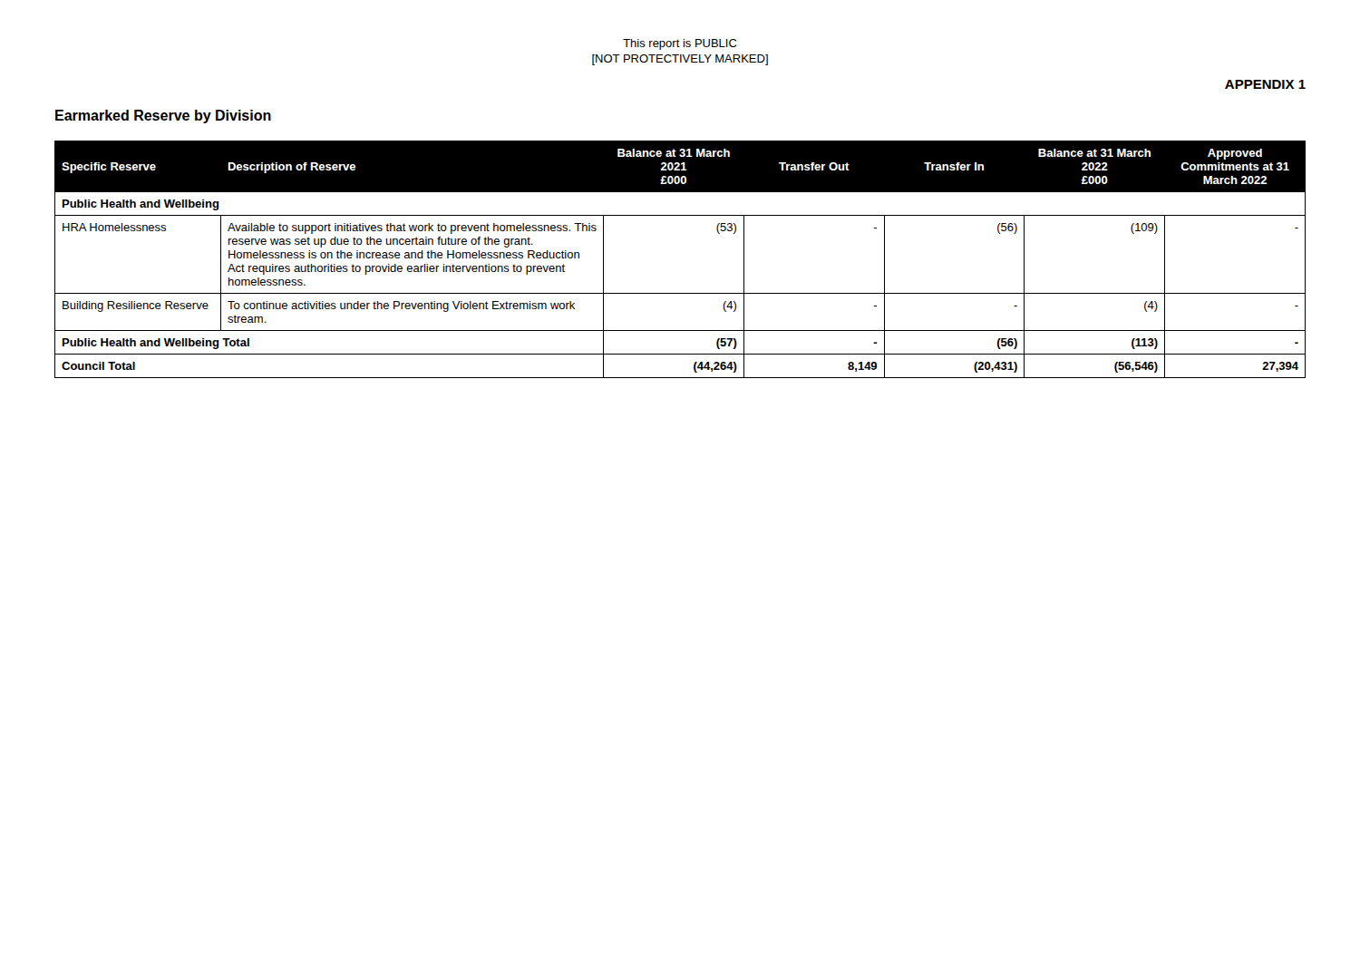This report is PUBLIC
[NOT PROTECTIVELY MARKED]
APPENDIX 1
Earmarked Reserve by Division
| Specific Reserve | Description of Reserve | Balance at 31 March 2021 £000 | Transfer Out | Transfer In | Balance at 31 March 2022 £000 | Approved Commitments at 31 March 2022 |
| --- | --- | --- | --- | --- | --- | --- |
| Public Health and Wellbeing |
| HRA Homelessness | Available to support initiatives that work to prevent homelessness. This reserve was set up due to the uncertain future of the grant. Homelessness is on the increase and the Homelessness Reduction Act requires authorities to provide earlier interventions to prevent homelessness. | (53) | - | (56) | (109) | - |
| Building Resilience Reserve | To continue activities under the Preventing Violent Extremism work stream. | (4) | - | - | (4) | - |
| Public Health and Wellbeing Total | (57) | - | (56) | (113) | - |
| Council Total | (44,264) | 8,149 | (20,431) | (56,546) | 27,394 |